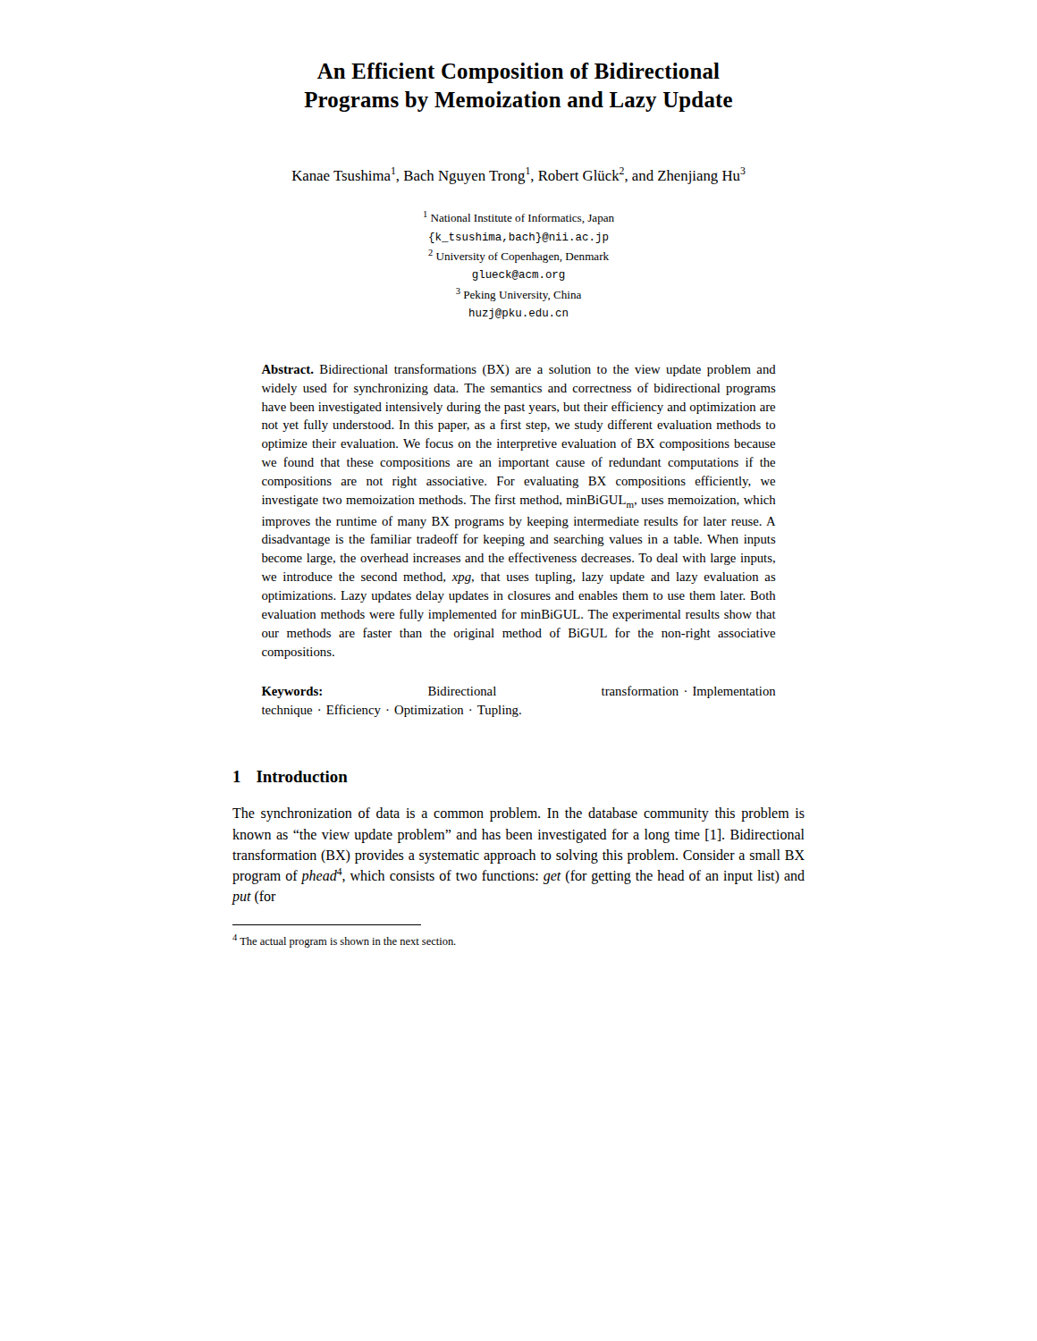An Efficient Composition of Bidirectional
Programs by Memoization and Lazy Update
Kanae Tsushima1, Bach Nguyen Trong1, Robert Glück2, and Zhenjiang Hu3
1 National Institute of Informatics, Japan
{k_tsushima,bach}@nii.ac.jp
2 University of Copenhagen, Denmark
glueck@acm.org
3 Peking University, China
huzj@pku.edu.cn
Abstract. Bidirectional transformations (BX) are a solution to the view update problem and widely used for synchronizing data. The semantics and correctness of bidirectional programs have been investigated intensively during the past years, but their efficiency and optimization are not yet fully understood. In this paper, as a first step, we study different evaluation methods to optimize their evaluation. We focus on the interpretive evaluation of BX compositions because we found that these compositions are an important cause of redundant computations if the compositions are not right associative. For evaluating BX compositions efficiently, we investigate two memoization methods. The first method, minBiGULm, uses memoization, which improves the runtime of many BX programs by keeping intermediate results for later reuse. A disadvantage is the familiar tradeoff for keeping and searching values in a table. When inputs become large, the overhead increases and the effectiveness decreases. To deal with large inputs, we introduce the second method, xpg, that uses tupling, lazy update and lazy evaluation as optimizations. Lazy updates delay updates in closures and enables them to use them later. Both evaluation methods were fully implemented for minBiGUL. The experimental results show that our methods are faster than the original method of BiGUL for the non-right associative compositions.
Keywords: Bidirectional transformation·Implementation technique·Efficiency·Optimization·Tupling.
1 Introduction
The synchronization of data is a common problem. In the database community this problem is known as “the view update problem” and has been investigated for a long time [1]. Bidirectional transformation (BX) provides a systematic approach to solving this problem. Consider a small BX program of phead4, which consists of two functions: get (for getting the head of an input list) and put (for
4 The actual program is shown in the next section.